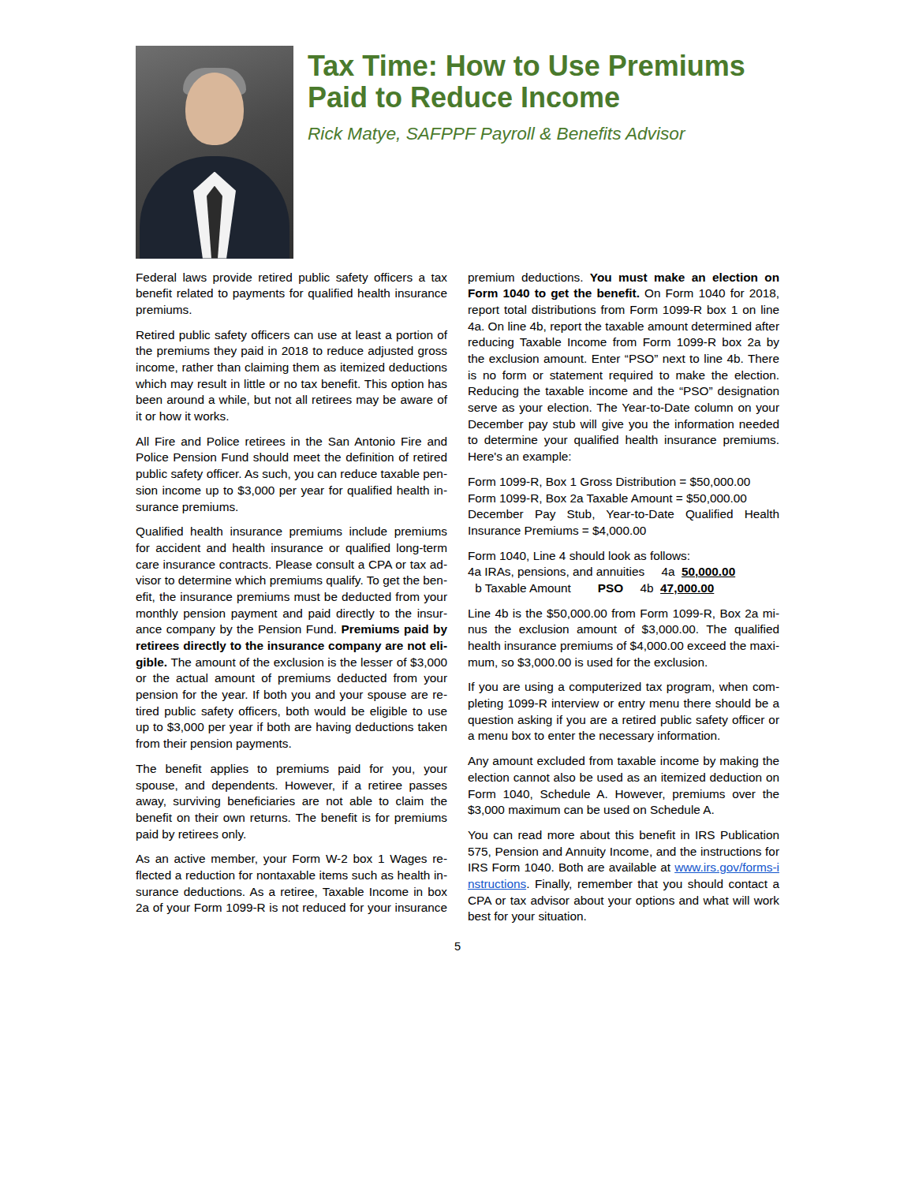Tax Time: How to Use Premiums Paid to Reduce Income
Rick Matye, SAFPPF Payroll & Benefits Advisor
Federal laws provide retired public safety officers a tax benefit related to payments for qualified health insurance premiums.
Retired public safety officers can use at least a portion of the premiums they paid in 2018 to reduce adjusted gross income, rather than claiming them as itemized deductions which may result in little or no tax benefit. This option has been around a while, but not all retirees may be aware of it or how it works.
All Fire and Police retirees in the San Antonio Fire and Police Pension Fund should meet the definition of retired public safety officer. As such, you can reduce taxable pension income up to $3,000 per year for qualified health insurance premiums.
Qualified health insurance premiums include premiums for accident and health insurance or qualified long-term care insurance contracts. Please consult a CPA or tax advisor to determine which premiums qualify. To get the benefit, the insurance premiums must be deducted from your monthly pension payment and paid directly to the insurance company by the Pension Fund. Premiums paid by retirees directly to the insurance company are not eligible. The amount of the exclusion is the lesser of $3,000 or the actual amount of premiums deducted from your pension for the year. If both you and your spouse are retired public safety officers, both would be eligible to use up to $3,000 per year if both are having deductions taken from their pension payments.
The benefit applies to premiums paid for you, your spouse, and dependents. However, if a retiree passes away, surviving beneficiaries are not able to claim the benefit on their own returns. The benefit is for premiums paid by retirees only.
As an active member, your Form W-2 box 1 Wages reflected a reduction for nontaxable items such as health insurance deductions. As a retiree, Taxable Income in box 2a of your Form 1099-R is not reduced for your insurance premium deductions. You must make an election on Form 1040 to get the benefit. On Form 1040 for 2018, report total distributions from Form 1099-R box 1 on line 4a. On line 4b, report the taxable amount determined after reducing Taxable Income from Form 1099-R box 2a by the exclusion amount. Enter “PSO” next to line 4b. There is no form or statement required to make the election. Reducing the taxable income and the “PSO” designation serve as your election. The Year-to-Date column on your December pay stub will give you the information needed to determine your qualified health insurance premiums. Here's an example:
Form 1099-R, Box 1 Gross Distribution = $50,000.00
Form 1099-R, Box 2a Taxable Amount = $50,000.00
December Pay Stub, Year-to-Date Qualified Health Insurance Premiums = $4,000.00
Form 1040, Line 4 should look as follows: 4a IRAs, pensions, and annuities 4a 50,000.00 b Taxable Amount PSO 4b 47,000.00
Line 4b is the $50,000.00 from Form 1099-R, Box 2a minus the exclusion amount of $3,000.00. The qualified health insurance premiums of $4,000.00 exceed the maximum, so $3,000.00 is used for the exclusion.
If you are using a computerized tax program, when completing 1099-R interview or entry menu there should be a question asking if you are a retired public safety officer or a menu box to enter the necessary information.
Any amount excluded from taxable income by making the election cannot also be used as an itemized deduction on Form 1040, Schedule A. However, premiums over the $3,000 maximum can be used on Schedule A.
You can read more about this benefit in IRS Publication 575, Pension and Annuity Income, and the instructions for IRS Form 1040. Both are available at www.irs.gov/forms-instructions. Finally, remember that you should contact a CPA or tax advisor about your options and what will work best for your situation.
5